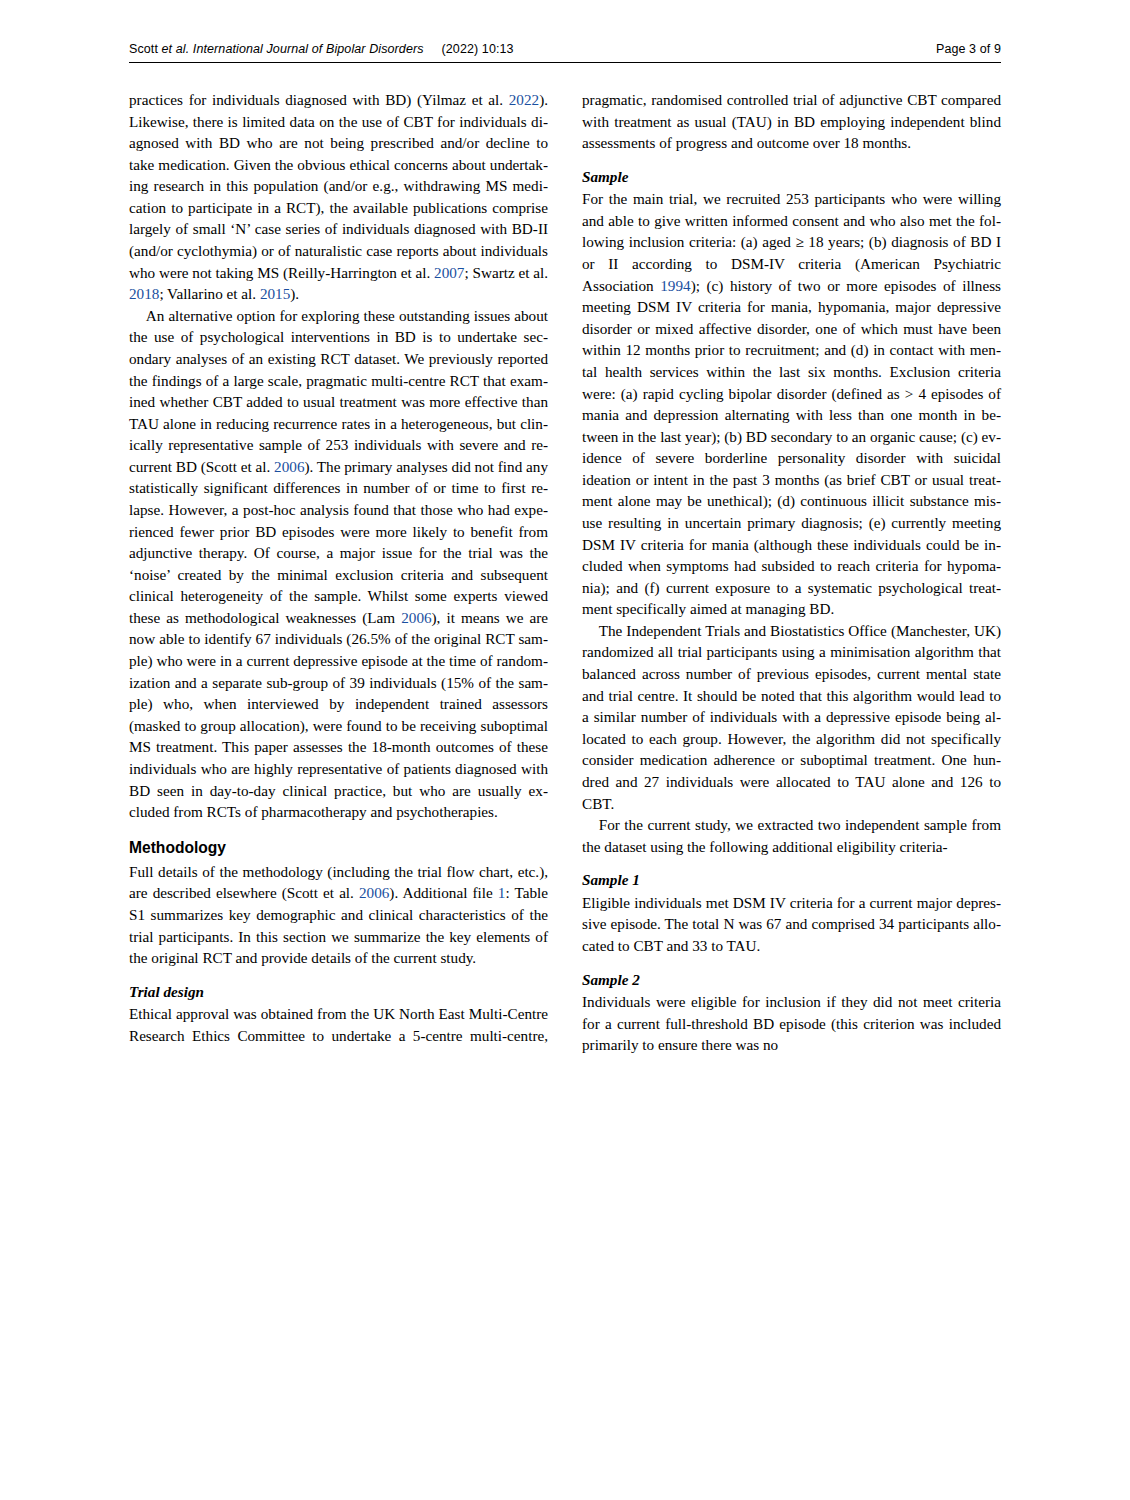Scott et al. International Journal of Bipolar Disorders(2022) 10:13
Page 3 of 9
practices for individuals diagnosed with BD) (Yilmaz et al. 2022). Likewise, there is limited data on the use of CBT for individuals diagnosed with BD who are not being prescribed and/or decline to take medication. Given the obvious ethical concerns about undertaking research in this population (and/or e.g., withdrawing MS medication to participate in a RCT), the available publications comprise largely of small ‘N’ case series of individuals diagnosed with BD-II (and/or cyclothymia) or of naturalistic case reports about individuals who were not taking MS (Reilly-Harrington et al. 2007; Swartz et al. 2018; Vallarino et al. 2015).
An alternative option for exploring these outstanding issues about the use of psychological interventions in BD is to undertake secondary analyses of an existing RCT dataset. We previously reported the findings of a large scale, pragmatic multi-centre RCT that examined whether CBT added to usual treatment was more effective than TAU alone in reducing recurrence rates in a heterogeneous, but clinically representative sample of 253 individuals with severe and recurrent BD (Scott et al. 2006). The primary analyses did not find any statistically significant differences in number of or time to first relapse. However, a post-hoc analysis found that those who had experienced fewer prior BD episodes were more likely to benefit from adjunctive therapy. Of course, a major issue for the trial was the ‘noise’ created by the minimal exclusion criteria and subsequent clinical heterogeneity of the sample. Whilst some experts viewed these as methodological weaknesses (Lam 2006), it means we are now able to identify 67 individuals (26.5% of the original RCT sample) who were in a current depressive episode at the time of randomization and a separate sub-group of 39 individuals (15% of the sample) who, when interviewed by independent trained assessors (masked to group allocation), were found to be receiving suboptimal MS treatment. This paper assesses the 18-month outcomes of these individuals who are highly representative of patients diagnosed with BD seen in day-to-day clinical practice, but who are usually excluded from RCTs of pharmacotherapy and psychotherapies.
Methodology
Full details of the methodology (including the trial flow chart, etc.), are described elsewhere (Scott et al. 2006). Additional file 1: Table S1 summarizes key demographic and clinical characteristics of the trial participants. In this section we summarize the key elements of the original RCT and provide details of the current study.
Trial design
Ethical approval was obtained from the UK North East Multi-Centre Research Ethics Committee to undertake a 5-centre multi-centre, pragmatic, randomised controlled trial of adjunctive CBT compared with treatment as usual (TAU) in BD employing independent blind assessments of progress and outcome over 18 months.
Sample
For the main trial, we recruited 253 participants who were willing and able to give written informed consent and who also met the following inclusion criteria: (a) aged ≥ 18 years; (b) diagnosis of BD I or II according to DSM-IV criteria (American Psychiatric Association 1994); (c) history of two or more episodes of illness meeting DSM IV criteria for mania, hypomania, major depressive disorder or mixed affective disorder, one of which must have been within 12 months prior to recruitment; and (d) in contact with mental health services within the last six months. Exclusion criteria were: (a) rapid cycling bipolar disorder (defined as > 4 episodes of mania and depression alternating with less than one month in between in the last year); (b) BD secondary to an organic cause; (c) evidence of severe borderline personality disorder with suicidal ideation or intent in the past 3 months (as brief CBT or usual treatment alone may be unethical); (d) continuous illicit substance misuse resulting in uncertain primary diagnosis; (e) currently meeting DSM IV criteria for mania (although these individuals could be included when symptoms had subsided to reach criteria for hypomania); and (f) current exposure to a systematic psychological treatment specifically aimed at managing BD.
The Independent Trials and Biostatistics Office (Manchester, UK) randomized all trial participants using a minimisation algorithm that balanced across number of previous episodes, current mental state and trial centre. It should be noted that this algorithm would lead to a similar number of individuals with a depressive episode being allocated to each group. However, the algorithm did not specifically consider medication adherence or suboptimal treatment. One hundred and 27 individuals were allocated to TAU alone and 126 to CBT.
For the current study, we extracted two independent sample from the dataset using the following additional eligibility criteria-
Sample 1
Eligible individuals met DSM IV criteria for a current major depressive episode. The total N was 67 and comprised 34 participants allocated to CBT and 33 to TAU.
Sample 2
Individuals were eligible for inclusion if they did not meet criteria for a current full-threshold BD episode (this criterion was included primarily to ensure there was no